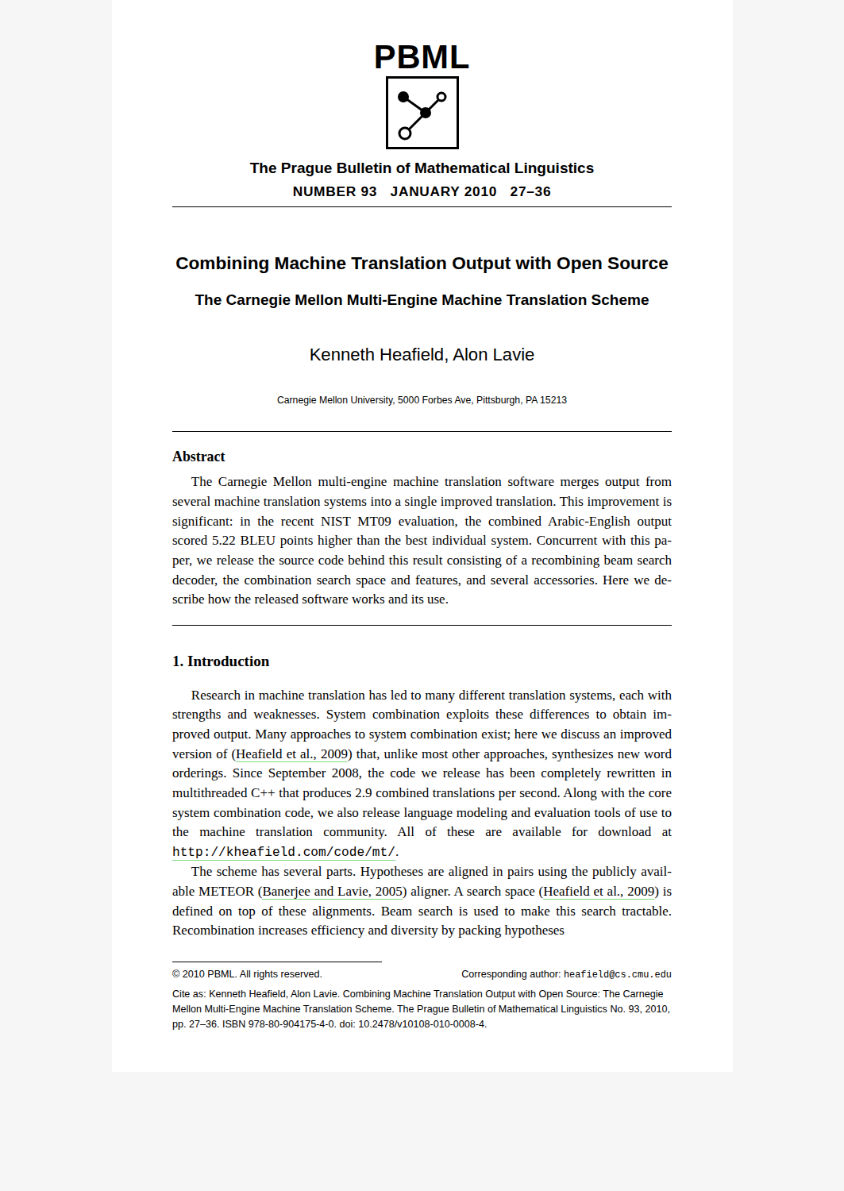PBML
The Prague Bulletin of Mathematical Linguistics
NUMBER 93 JANUARY 2010 27–36
Combining Machine Translation Output with Open Source
The Carnegie Mellon Multi-Engine Machine Translation Scheme
Kenneth Heafield, Alon Lavie
Carnegie Mellon University, 5000 Forbes Ave, Pittsburgh, PA 15213
Abstract
The Carnegie Mellon multi-engine machine translation software merges output from several machine translation systems into a single improved translation. This improvement is significant: in the recent NIST MT09 evaluation, the combined Arabic-English output scored 5.22 BLEU points higher than the best individual system. Concurrent with this paper, we release the source code behind this result consisting of a recombining beam search decoder, the combination search space and features, and several accessories. Here we describe how the released software works and its use.
1. Introduction
Research in machine translation has led to many different translation systems, each with strengths and weaknesses. System combination exploits these differences to obtain improved output. Many approaches to system combination exist; here we discuss an improved version of (Heafield et al., 2009) that, unlike most other approaches, synthesizes new word orderings. Since September 2008, the code we release has been completely rewritten in multithreaded C++ that produces 2.9 combined translations per second. Along with the core system combination code, we also release language modeling and evaluation tools of use to the machine translation community. All of these are available for download at http://kheafield.com/code/mt/.
The scheme has several parts. Hypotheses are aligned in pairs using the publicly available METEOR (Banerjee and Lavie, 2005) aligner. A search space (Heafield et al., 2009) is defined on top of these alignments. Beam search is used to make this search tractable. Recombination increases efficiency and diversity by packing hypotheses
© 2010 PBML. All rights reserved. Corresponding author: heafield@cs.cmu.edu
Cite as: Kenneth Heafield, Alon Lavie. Combining Machine Translation Output with Open Source: The Carnegie Mellon Multi-Engine Machine Translation Scheme. The Prague Bulletin of Mathematical Linguistics No. 93, 2010, pp. 27–36. ISBN 978-80-904175-4-0. doi: 10.2478/v10108-010-0008-4.